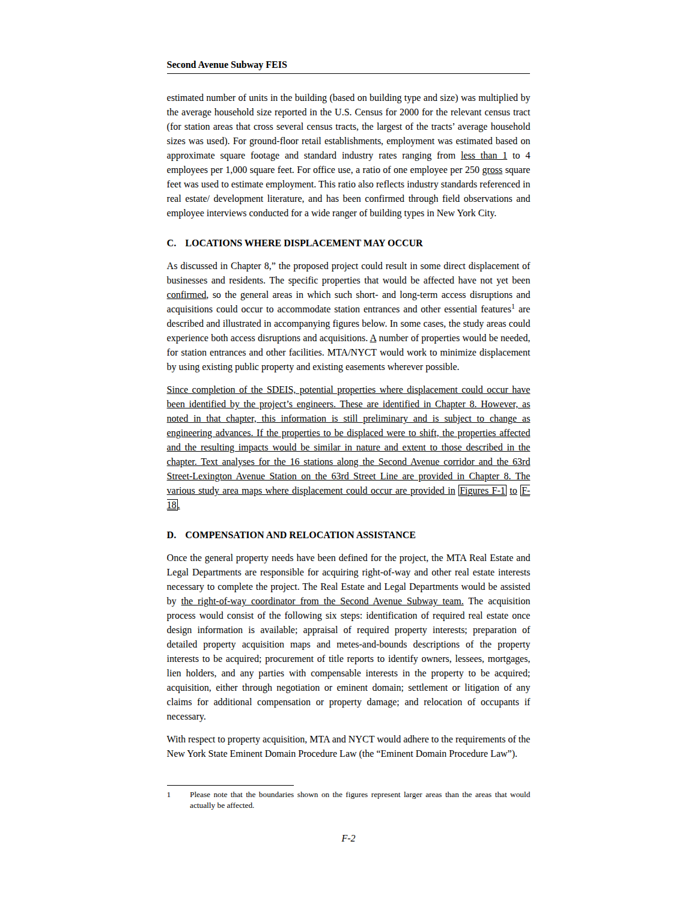Second Avenue Subway FEIS
estimated number of units in the building (based on building type and size) was multiplied by the average household size reported in the U.S. Census for 2000 for the relevant census tract (for station areas that cross several census tracts, the largest of the tracts’ average household sizes was used). For ground-floor retail establishments, employment was estimated based on approximate square footage and standard industry rates ranging from less than 1 to 4 employees per 1,000 square feet. For office use, a ratio of one employee per 250 gross square feet was used to estimate employment. This ratio also reflects industry standards referenced in real estate/ development literature, and has been confirmed through field observations and employee interviews conducted for a wide ranger of building types in New York City.
C. LOCATIONS WHERE DISPLACEMENT MAY OCCUR
As discussed in Chapter 8,” the proposed project could result in some direct displacement of businesses and residents. The specific properties that would be affected have not yet been confirmed, so the general areas in which such short- and long-term access disruptions and acquisitions could occur to accommodate station entrances and other essential features1 are described and illustrated in accompanying figures below. In some cases, the study areas could experience both access disruptions and acquisitions. A number of properties would be needed, for station entrances and other facilities. MTA/NYCT would work to minimize displacement by using existing public property and existing easements wherever possible.
Since completion of the SDEIS, potential properties where displacement could occur have been identified by the project’s engineers. These are identified in Chapter 8. However, as noted in that chapter, this information is still preliminary and is subject to change as engineering advances. If the properties to be displaced were to shift, the properties affected and the resulting impacts would be similar in nature and extent to those described in the chapter. Text analyses for the 16 stations along the Second Avenue corridor and the 63rd Street-Lexington Avenue Station on the 63rd Street Line are provided in Chapter 8. The various study area maps where displacement could occur are provided in Figures F-1 to F-18.
D. COMPENSATION AND RELOCATION ASSISTANCE
Once the general property needs have been defined for the project, the MTA Real Estate and Legal Departments are responsible for acquiring right-of-way and other real estate interests necessary to complete the project. The Real Estate and Legal Departments would be assisted by the right-of-way coordinator from the Second Avenue Subway team. The acquisition process would consist of the following six steps: identification of required real estate once design information is available; appraisal of required property interests; preparation of detailed property acquisition maps and metes-and-bounds descriptions of the property interests to be acquired; procurement of title reports to identify owners, lessees, mortgages, lien holders, and any parties with compensable interests in the property to be acquired; acquisition, either through negotiation or eminent domain; settlement or litigation of any claims for additional compensation or property damage; and relocation of occupants if necessary.
With respect to property acquisition, MTA and NYCT would adhere to the requirements of the New York State Eminent Domain Procedure Law (the “Eminent Domain Procedure Law”).
1 Please note that the boundaries shown on the figures represent larger areas than the areas that would actually be affected.
F-2